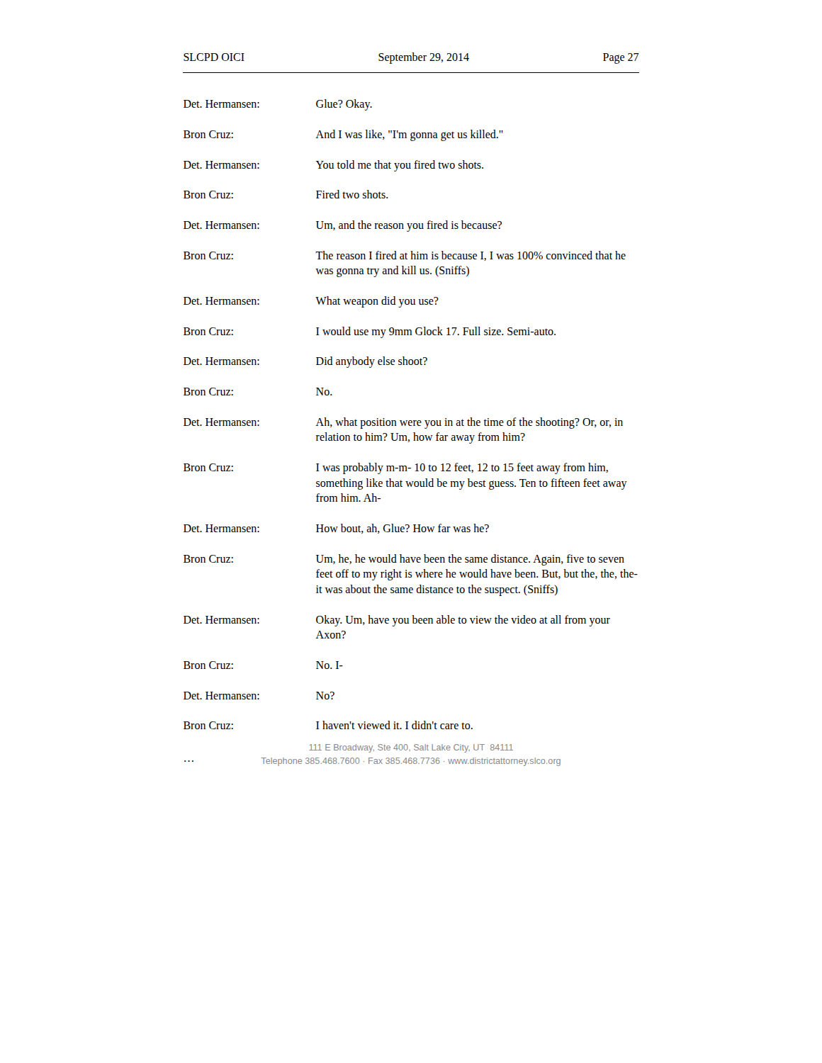SLCPD OICI
September 29, 2014
Page 27
| Det. Hermansen: | Glue? Okay. |
| Bron Cruz: | And I was like, "I'm gonna get us killed." |
| Det. Hermansen: | You told me that you fired two shots. |
| Bron Cruz: | Fired two shots. |
| Det. Hermansen: | Um, and the reason you fired is because? |
| Bron Cruz: | The reason I fired at him is because I, I was 100% convinced that he was gonna try and kill us. (Sniffs) |
| Det. Hermansen: | What weapon did you use? |
| Bron Cruz: | I would use my 9mm Glock 17. Full size. Semi-auto. |
| Det. Hermansen: | Did anybody else shoot? |
| Bron Cruz: | No. |
| Det. Hermansen: | Ah, what position were you in at the time of the shooting? Or, or, in relation to him? Um, how far away from him? |
| Bron Cruz: | I was probably m-m- 10 to 12 feet, 12 to 15 feet away from him, something like that would be my best guess. Ten to fifteen feet away from him. Ah- |
| Det. Hermansen: | How bout, ah, Glue? How far was he? |
| Bron Cruz: | Um, he, he would have been the same distance. Again, five to seven feet off to my right is where he would have been. But, but the, the, the- it was about the same distance to the suspect. (Sniffs) |
| Det. Hermansen: | Okay. Um, have you been able to view the video at all from your Axon? |
| Bron Cruz: | No. I- |
| Det. Hermansen: | No? |
| Bron Cruz: | I haven't viewed it. I didn't care to. |
…
111 E Broadway, Ste 400, Salt Lake City, UT 84111
Telephone 385.468.7600 · Fax 385.468.7736 · www.districtattorney.slco.org